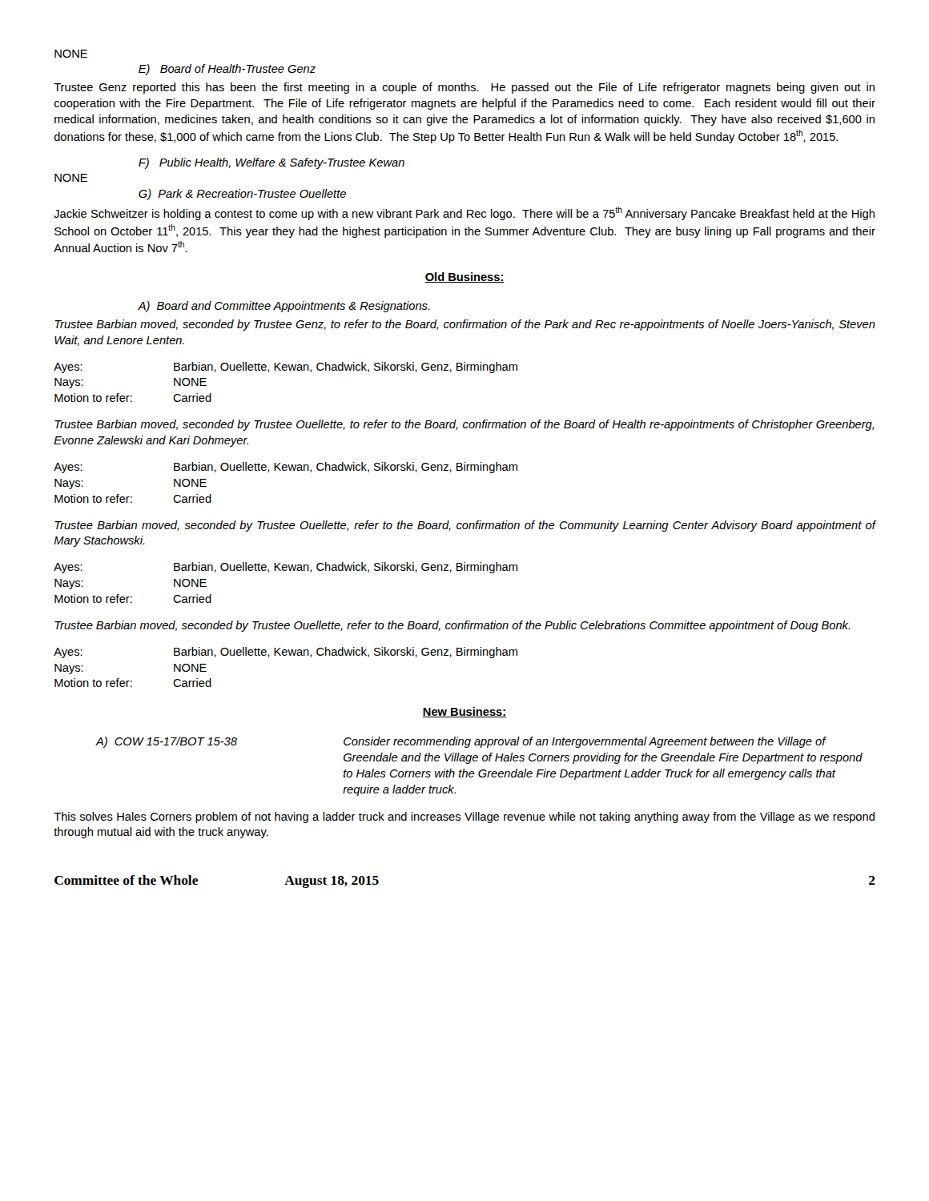NONE
E) Board of Health-Trustee Genz
Trustee Genz reported this has been the first meeting in a couple of months. He passed out the File of Life refrigerator magnets being given out in cooperation with the Fire Department. The File of Life refrigerator magnets are helpful if the Paramedics need to come. Each resident would fill out their medical information, medicines taken, and health conditions so it can give the Paramedics a lot of information quickly. They have also received $1,600 in donations for these, $1,000 of which came from the Lions Club. The Step Up To Better Health Fun Run & Walk will be held Sunday October 18th, 2015.
F) Public Health, Welfare & Safety-Trustee Kewan
NONE
G) Park & Recreation-Trustee Ouellette
Jackie Schweitzer is holding a contest to come up with a new vibrant Park and Rec logo. There will be a 75th Anniversary Pancake Breakfast held at the High School on October 11th, 2015. This year they had the highest participation in the Summer Adventure Club. They are busy lining up Fall programs and their Annual Auction is Nov 7th.
Old Business:
A) Board and Committee Appointments & Resignations.
Trustee Barbian moved, seconded by Trustee Genz, to refer to the Board, confirmation of the Park and Rec re-appointments of Noelle Joers-Yanisch, Steven Wait, and Lenore Lenten.
| Ayes: | Barbian, Ouellette, Kewan, Chadwick, Sikorski, Genz, Birmingham |
| Nays: | NONE |
| Motion to refer: | Carried |
Trustee Barbian moved, seconded by Trustee Ouellette, to refer to the Board, confirmation of the Board of Health re-appointments of Christopher Greenberg, Evonne Zalewski and Kari Dohmeyer.
| Ayes: | Barbian, Ouellette, Kewan, Chadwick, Sikorski, Genz, Birmingham |
| Nays: | NONE |
| Motion to refer: | Carried |
Trustee Barbian moved, seconded by Trustee Ouellette, refer to the Board, confirmation of the Community Learning Center Advisory Board appointment of Mary Stachowski.
| Ayes: | Barbian, Ouellette, Kewan, Chadwick, Sikorski, Genz, Birmingham |
| Nays: | NONE |
| Motion to refer: | Carried |
Trustee Barbian moved, seconded by Trustee Ouellette, refer to the Board, confirmation of the Public Celebrations Committee appointment of Doug Bonk.
| Ayes: | Barbian, Ouellette, Kewan, Chadwick, Sikorski, Genz, Birmingham |
| Nays: | NONE |
| Motion to refer: | Carried |
New Business:
| A) COW 15-17/BOT 15-38 | Consider recommending approval of an Intergovernmental Agreement between the Village of Greendale and the Village of Hales Corners providing for the Greendale Fire Department to respond to Hales Corners with the Greendale Fire Department Ladder Truck for all emergency calls that require a ladder truck. |
This solves Hales Corners problem of not having a ladder truck and increases Village revenue while not taking anything away from the Village as we respond through mutual aid with the truck anyway.
| Committee of the Whole | August 18, 2015 | 2 |